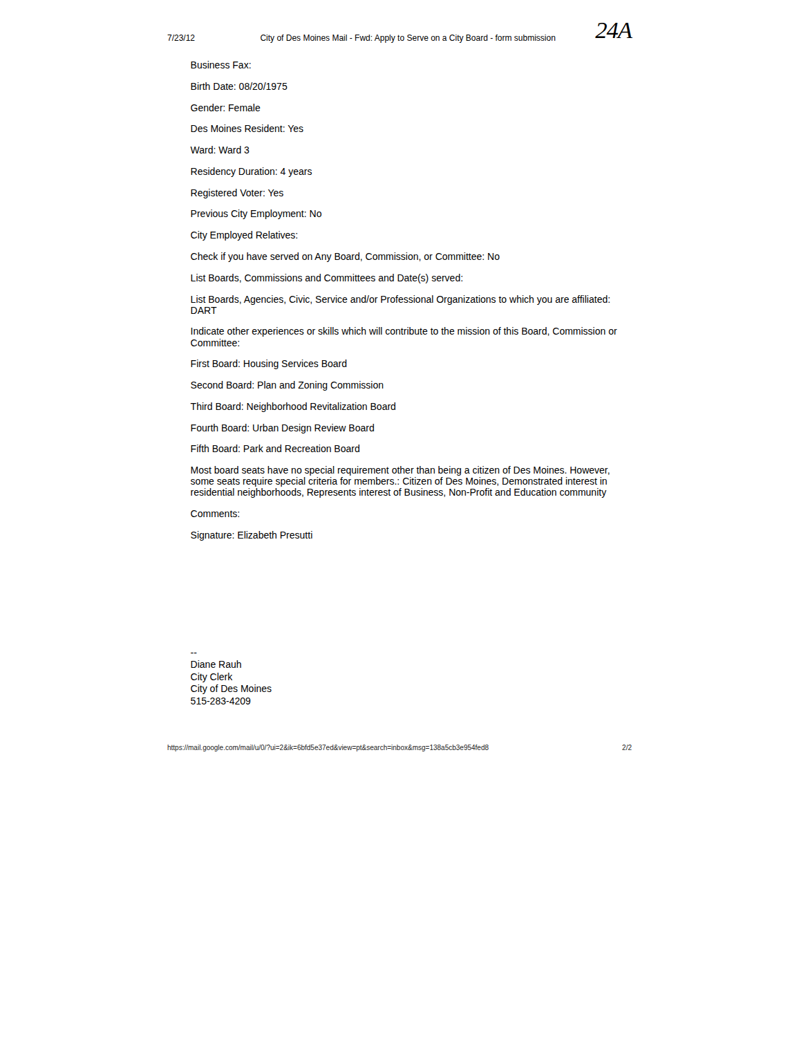24A
7/23/12
City of Des Moines Mail - Fwd: Apply to Serve on a City Board - form submission
Business Fax:
Birth Date: 08/20/1975
Gender: Female
Des Moines Resident: Yes
Ward: Ward 3
Residency Duration: 4 years
Registered Voter: Yes
Previous City Employment: No
City Employed Relatives:
Check if you have served on Any Board, Commission, or Committee: No
List Boards, Commissions and Committees and Date(s) served:
List Boards, Agencies, Civic, Service and/or Professional Organizations to which you are affiliated: DART
Indicate other experiences or skills which will contribute to the mission of this Board, Commission or Committee:
First Board: Housing Services Board
Second Board: Plan and Zoning Commission
Third Board: Neighborhood Revitalization Board
Fourth Board: Urban Design Review Board
Fifth Board: Park and Recreation Board
Most board seats have no special requirement other than being a citizen of Des Moines. However, some seats require special criteria for members.: Citizen of Des Moines, Demonstrated interest in residential neighborhoods, Represents interest of Business, Non-Profit and Education community
Comments:
Signature: Elizabeth Presutti
--
Diane Rauh
City Clerk
City of Des Moines
515-283-4209
https://mail.google.com/mail/u/0/?ui=2&ik=6bfd5e37ed&view=pt&search=inbox&msg=138a5cb3e954fed8
2/2